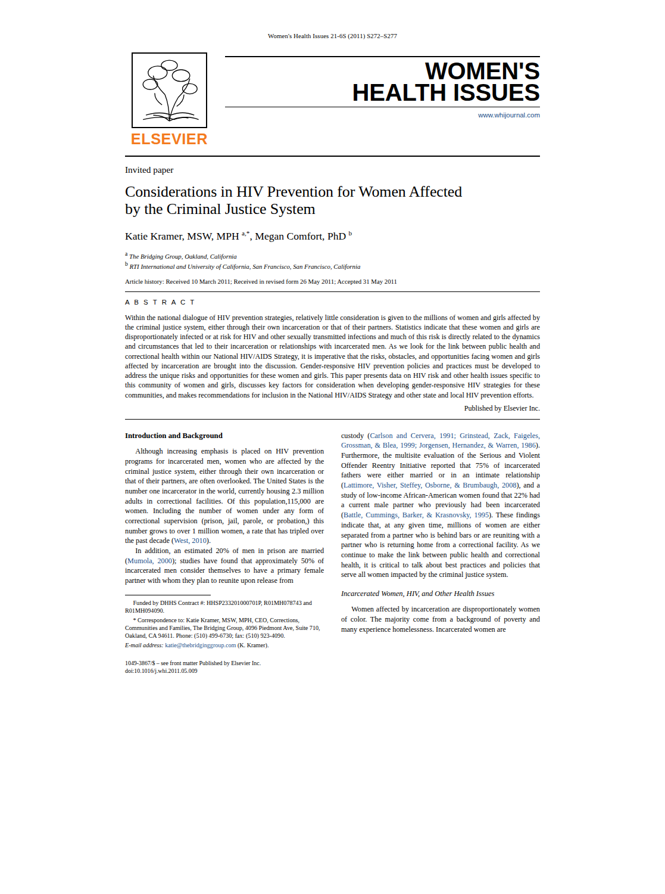Women's Health Issues 21-6S (2011) S272–S277
ELSEVIER
WOMEN'S HEALTH ISSUES
www.whijournal.com
Invited paper
Considerations in HIV Prevention for Women Affected
by the Criminal Justice System
Katie Kramer, MSW, MPH a,*, Megan Comfort, PhD b
a The Bridging Group, Oakland, California
b RTI International and University of California, San Francisco, San Francisco, California
Article history: Received 10 March 2011; Received in revised form 26 May 2011; Accepted 31 May 2011
A B S T R A C T
Within the national dialogue of HIV prevention strategies, relatively little consideration is given to the millions of women and girls affected by the criminal justice system, either through their own incarceration or that of their partners. Statistics indicate that these women and girls are disproportionately infected or at risk for HIV and other sexually transmitted infections and much of this risk is directly related to the dynamics and circumstances that led to their incarceration or relationships with incarcerated men. As we look for the link between public health and correctional health within our National HIV/AIDS Strategy, it is imperative that the risks, obstacles, and opportunities facing women and girls affected by incarceration are brought into the discussion. Gender-responsive HIV prevention policies and practices must be developed to address the unique risks and opportunities for these women and girls. This paper presents data on HIV risk and other health issues specific to this community of women and girls, discusses key factors for consideration when developing gender-responsive HIV strategies for these communities, and makes recommendations for inclusion in the National HIV/AIDS Strategy and other state and local HIV prevention efforts.
Published by Elsevier Inc.
Introduction and Background
Although increasing emphasis is placed on HIV prevention programs for incarcerated men, women who are affected by the criminal justice system, either through their own incarceration or that of their partners, are often overlooked. The United States is the number one incarcerator in the world, currently housing 2.3 million adults in correctional facilities. Of this population,115,000 are women. Including the number of women under any form of correctional supervision (prison, jail, parole, or probation,) this number grows to over 1 million women, a rate that has tripled over the past decade (West, 2010).
In addition, an estimated 20% of men in prison are married (Mumola, 2000); studies have found that approximately 50% of incarcerated men consider themselves to have a primary female partner with whom they plan to reunite upon release from
Funded by DHHS Contract #: HHSP233201000701P, R01MH078743 and R01MH094090.
* Correspondence to: Katie Kramer, MSW, MPH, CEO, Corrections, Communities and Families, The Bridging Group, 4096 Piedmont Ave, Suite 710, Oakland, CA 94611. Phone: (510) 499-6730; fax: (510) 923-4090.
E-mail address: katie@thebridginggroup.com (K. Kramer).
1049-3867/$ – see front matter Published by Elsevier Inc.
doi:10.1016/j.whi.2011.05.009
custody (Carlson and Cervera, 1991; Grinstead, Zack, Faigeles, Grossman, & Blea, 1999; Jorgensen, Hernandez, & Warren, 1986). Furthermore, the multisite evaluation of the Serious and Violent Offender Reentry Initiative reported that 75% of incarcerated fathers were either married or in an intimate relationship (Lattimore, Visher, Steffey, Osborne, & Brumbaugh, 2008), and a study of low-income African-American women found that 22% had a current male partner who previously had been incarcerated (Battle, Cummings, Barker, & Krasnovsky, 1995). These findings indicate that, at any given time, millions of women are either separated from a partner who is behind bars or are reuniting with a partner who is returning home from a correctional facility. As we continue to make the link between public health and correctional health, it is critical to talk about best practices and policies that serve all women impacted by the criminal justice system.
Incarcerated Women, HIV, and Other Health Issues
Women affected by incarceration are disproportionately women of color. The majority come from a background of poverty and many experience homelessness. Incarcerated women are